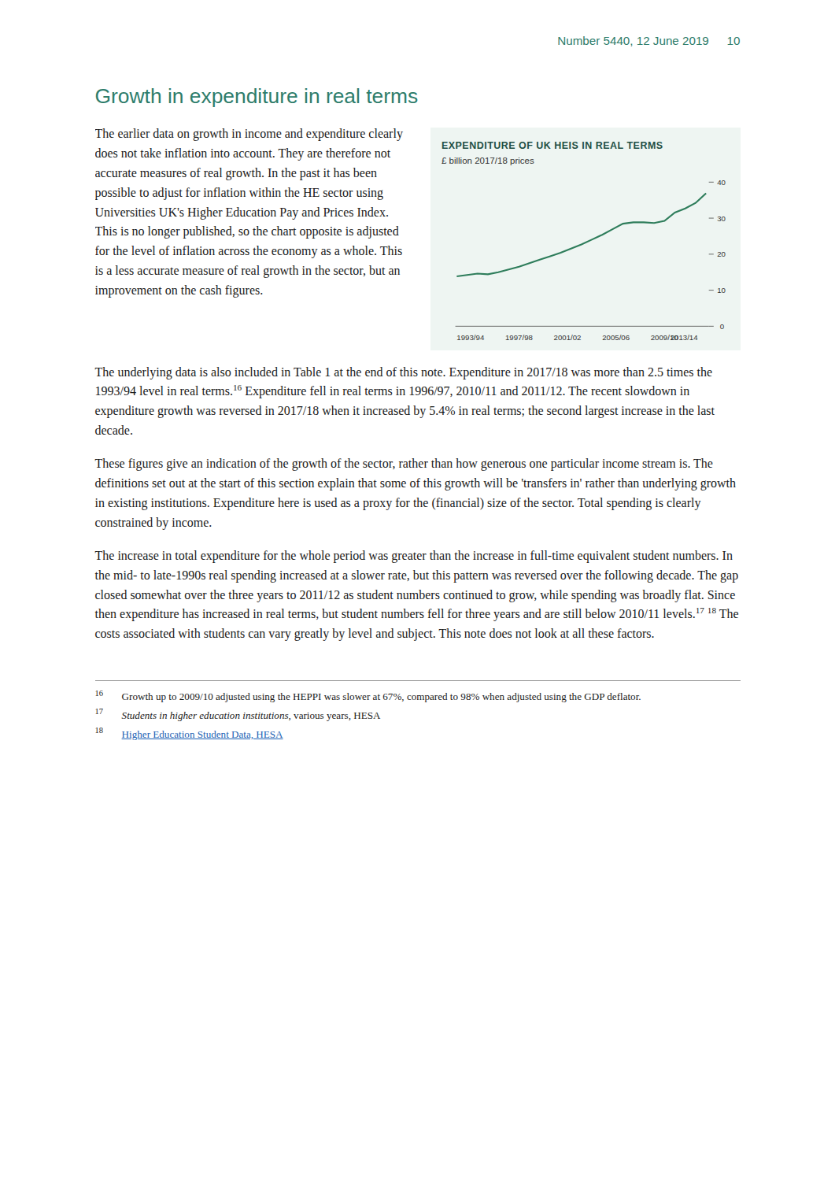Number 5440, 12 June 201910
Growth in expenditure in real terms
EXPENDITURE OF UK HEIS IN REAL TERMS
£ billion 2017/18 prices
40 30 20 10 0 1993/94 1997/98 2001/02 2005/06 2009/10 2013/14
The earlier data on growth in income and expenditure clearly does not take inflation into account. They are therefore not accurate measures of real growth. In the past it has been possible to adjust for inflation within the HE sector using Universities UK's Higher Education Pay and Prices Index. This is no longer published, so the chart opposite is adjusted for the level of inflation across the economy as a whole. This is a less accurate measure of real growth in the sector, but an improvement on the cash figures.
The underlying data is also included in Table 1 at the end of this note. Expenditure in 2017/18 was more than 2.5 times the 1993/94 level in real terms.16 Expenditure fell in real terms in 1996/97, 2010/11 and 2011/12. The recent slowdown in expenditure growth was reversed in 2017/18 when it increased by 5.4% in real terms; the second largest increase in the last decade.
These figures give an indication of the growth of the sector, rather than how generous one particular income stream is. The definitions set out at the start of this section explain that some of this growth will be 'transfers in' rather than underlying growth in existing institutions. Expenditure here is used as a proxy for the (financial) size of the sector. Total spending is clearly constrained by income.
The increase in total expenditure for the whole period was greater than the increase in full-time equivalent student numbers. In the mid- to late-1990s real spending increased at a slower rate, but this pattern was reversed over the following decade. The gap closed somewhat over the three years to 2011/12 as student numbers continued to grow, while spending was broadly flat. Since then expenditure has increased in real terms, but student numbers fell for three years and are still below 2010/11 levels.17 18 The costs associated with students can vary greatly by level and subject. This note does not look at all these factors.
Growth up to 2009/10 adjusted using the HEPPI was slower at 67%, compared to 98% when adjusted using the GDP deflator.
Students in higher education institutions, various years, HESA
Higher Education Student Data, HESA